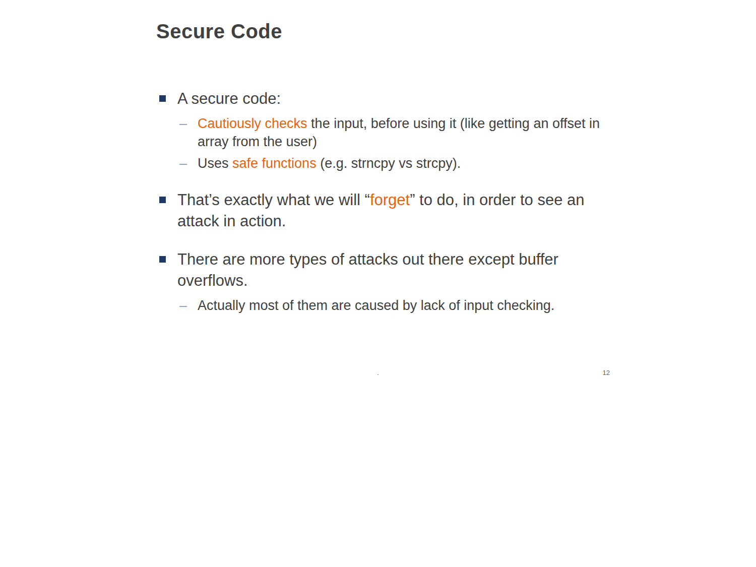Secure Code
A secure code:
Cautiously checks the input, before using it (like getting an offset in array from the user)
Uses safe functions (e.g. strncpy vs strcpy).
That’s exactly what we will “forget” to do, in order to see an attack in action.
There are more types of attacks out there except buffer overflows.
Actually most of them are caused by lack of input checking.
. 12